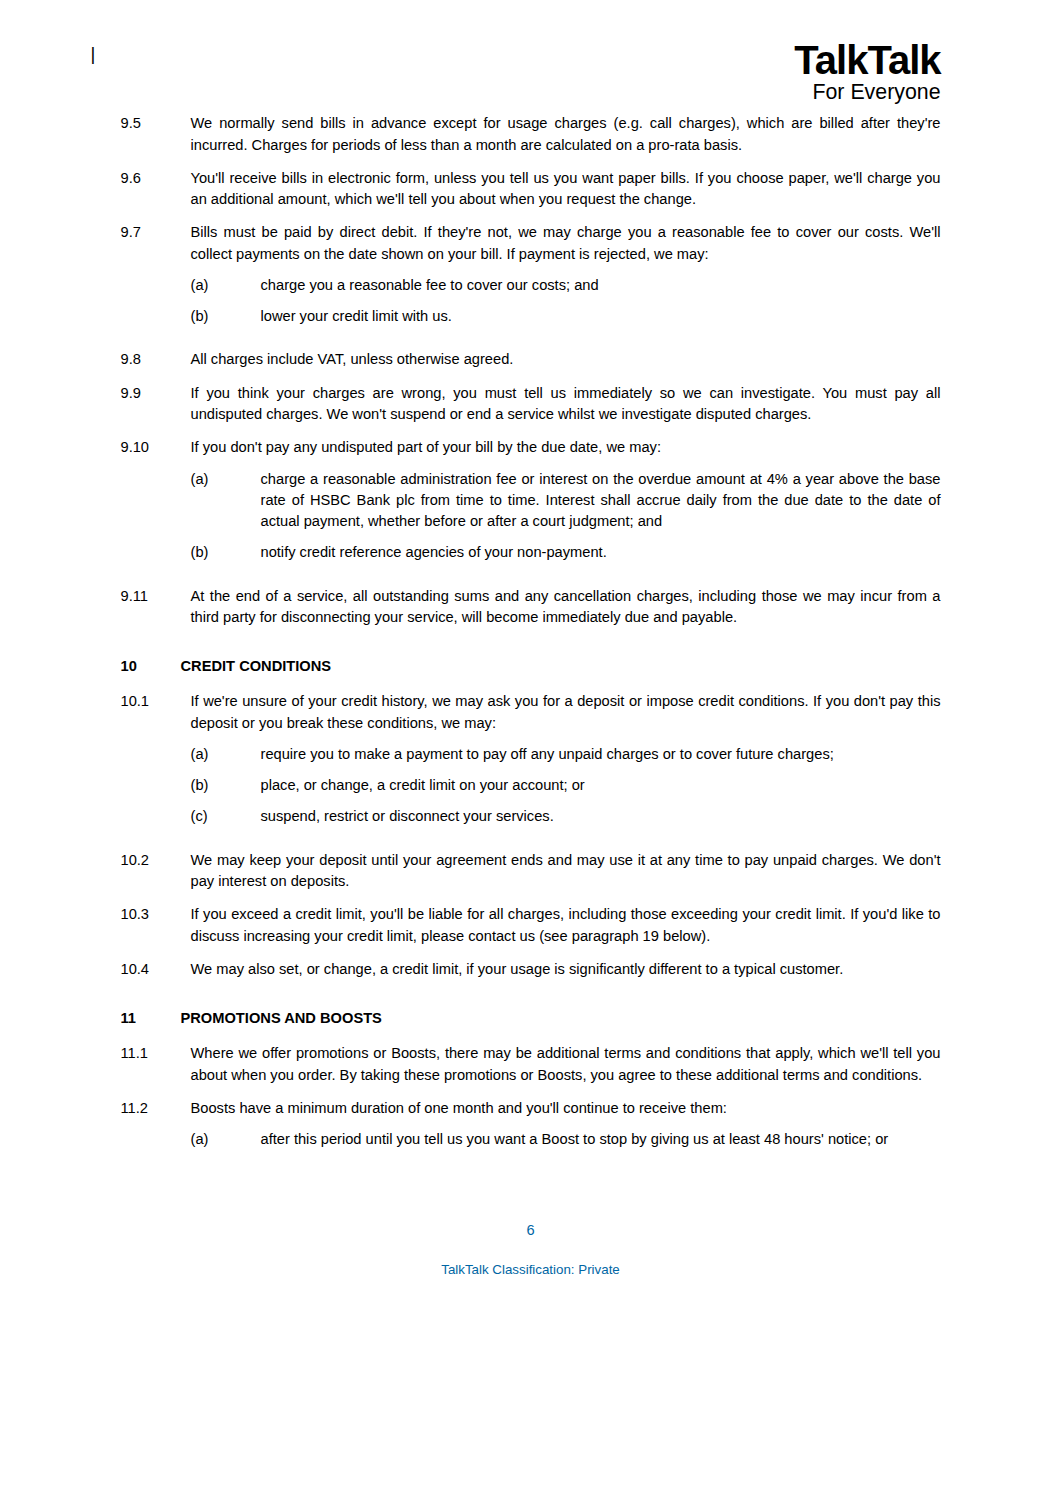|
TalkTalk
For Everyone
9.5
We normally send bills in advance except for usage charges (e.g. call charges), which are billed after they're incurred. Charges for periods of less than a month are calculated on a pro-rata basis.
9.6
You'll receive bills in electronic form, unless you tell us you want paper bills. If you choose paper, we'll charge you an additional amount, which we'll tell you about when you request the change.
9.7
Bills must be paid by direct debit. If they're not, we may charge you a reasonable fee to cover our costs. We'll collect payments on the date shown on your bill. If payment is rejected, we may:
(a)
charge you a reasonable fee to cover our costs; and
(b)
lower your credit limit with us.
9.8
All charges include VAT, unless otherwise agreed.
9.9
If you think your charges are wrong, you must tell us immediately so we can investigate. You must pay all undisputed charges. We won't suspend or end a service whilst we investigate disputed charges.
9.10
If you don't pay any undisputed part of your bill by the due date, we may:
(a)
charge a reasonable administration fee or interest on the overdue amount at 4% a year above the base rate of HSBC Bank plc from time to time. Interest shall accrue daily from the due date to the date of actual payment, whether before or after a court judgment; and
(b)
notify credit reference agencies of your non-payment.
9.11
At the end of a service, all outstanding sums and any cancellation charges, including those we may incur from a third party for disconnecting your service, will become immediately due and payable.
10 CREDIT CONDITIONS
10.1
If we're unsure of your credit history, we may ask you for a deposit or impose credit conditions. If you don't pay this deposit or you break these conditions, we may:
(a)
require you to make a payment to pay off any unpaid charges or to cover future charges;
(b)
place, or change, a credit limit on your account; or
(c)
suspend, restrict or disconnect your services.
10.2
We may keep your deposit until your agreement ends and may use it at any time to pay unpaid charges. We don't pay interest on deposits.
10.3
If you exceed a credit limit, you'll be liable for all charges, including those exceeding your credit limit. If you'd like to discuss increasing your credit limit, please contact us (see paragraph 19 below).
10.4
We may also set, or change, a credit limit, if your usage is significantly different to a typical customer.
11 PROMOTIONS AND BOOSTS
11.1
Where we offer promotions or Boosts, there may be additional terms and conditions that apply, which we'll tell you about when you order. By taking these promotions or Boosts, you agree to these additional terms and conditions.
11.2
Boosts have a minimum duration of one month and you'll continue to receive them:
(a)
after this period until you tell us you want a Boost to stop by giving us at least 48 hours' notice; or
6
TalkTalk Classification: Private